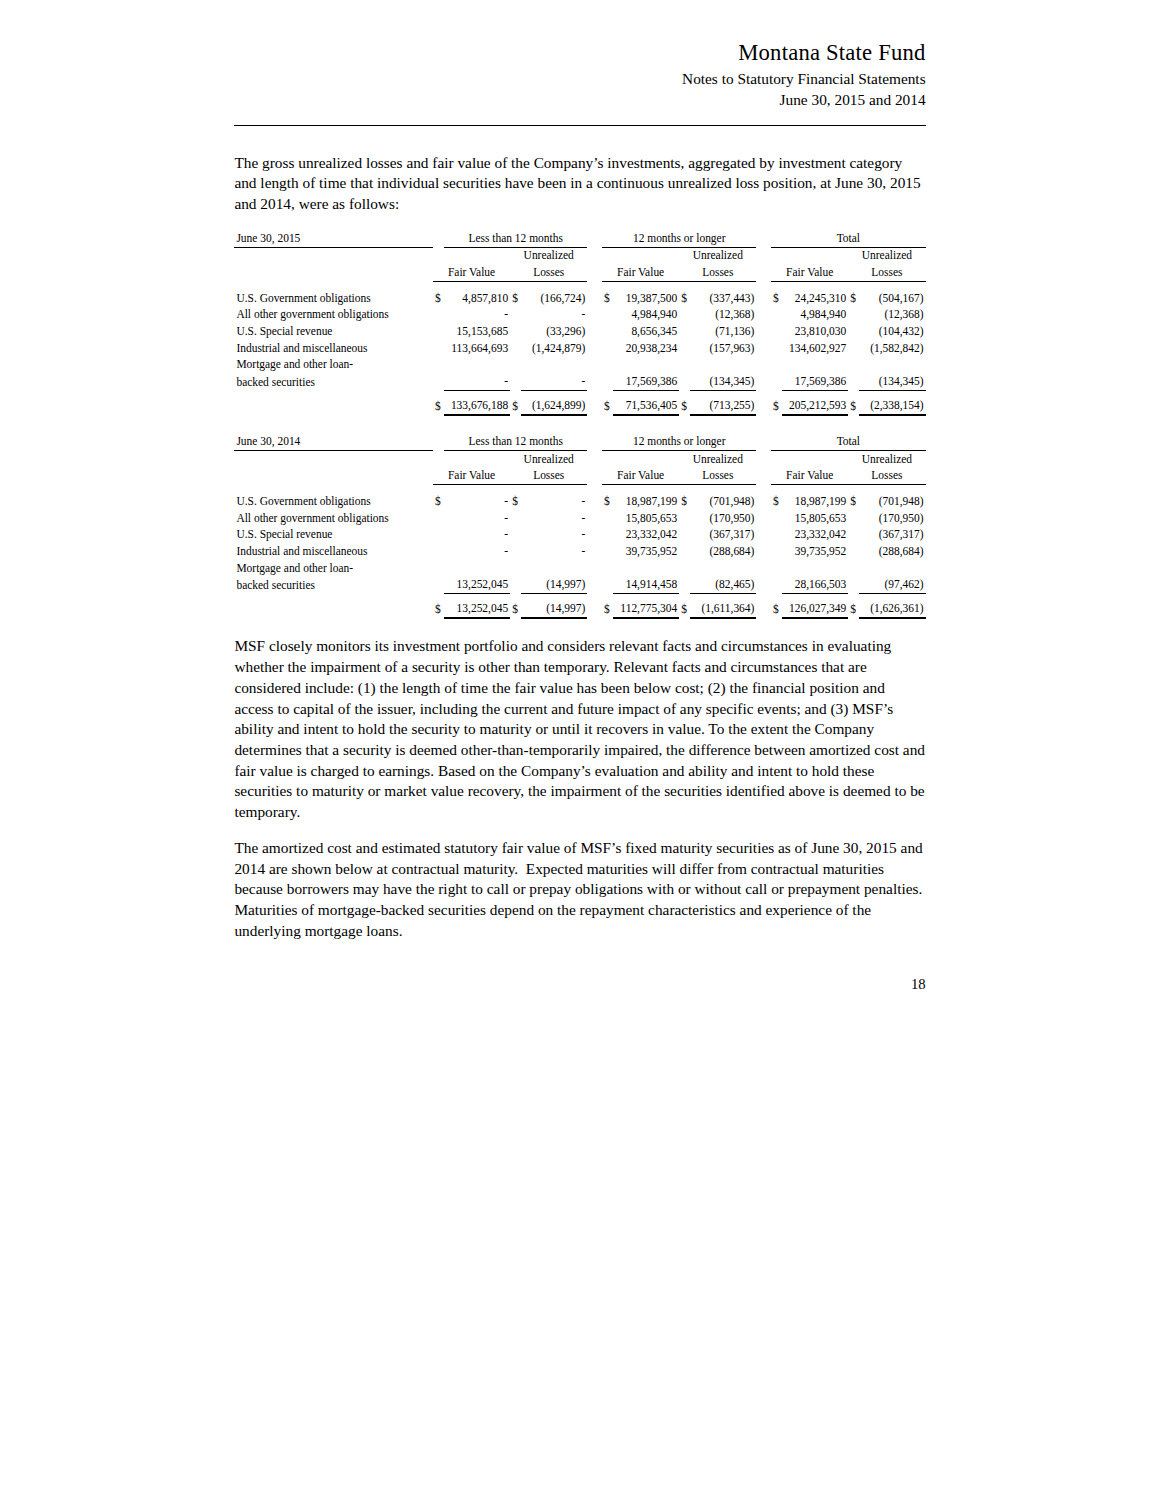Montana State Fund
Notes to Statutory Financial Statements
June 30, 2015 and 2014
The gross unrealized losses and fair value of the Company’s investments, aggregated by investment category and length of time that individual securities have been in a continuous unrealized loss position, at June 30, 2015 and 2014, were as follows:
| June 30, 2015 | | Less than 12 months | | 12 months or longer | | Total |
| | | Unrealized | | | Unrealized | | | Unrealized |
| | Fair Value | Losses | | Fair Value | Losses | | Fair Value | Losses |
| U.S. Government obligations | $ | 4,857,810 | $ | (166,724) | | $ | 19,387,500 | $ | (337,443) | | $ | 24,245,310 | $ | (504,167) |
| All other government obligations | | - | | - | | | 4,984,940 | | (12,368) | | | 4,984,940 | | (12,368) |
| U.S. Special revenue | | 15,153,685 | | (33,296) | | | 8,656,345 | | (71,136) | | | 23,810,030 | | (104,432) |
| Industrial and miscellaneous | | 113,664,693 | | (1,424,879) | | | 20,938,234 | | (157,963) | | | 134,602,927 | | (1,582,842) |
| Mortgage and other loan- | |
| backed securities | | - | | - | | | 17,569,386 | | (134,345) | | | 17,569,386 | | (134,345) |
| | $ | 133,676,188 | $ | (1,624,899) | | $ | 71,536,405 | $ | (713,255) | | $ | 205,212,593 | $ | (2,338,154) |
| June 30, 2014 | | Less than 12 months | | 12 months or longer | | Total |
| | | Unrealized | | | Unrealized | | | Unrealized |
| | Fair Value | Losses | | Fair Value | Losses | | Fair Value | Losses |
| U.S. Government obligations | $ | - | $ | - | | $ | 18,987,199 | $ | (701,948) | | $ | 18,987,199 | $ | (701,948) |
| All other government obligations | | - | | - | | | 15,805,653 | | (170,950) | | | 15,805,653 | | (170,950) |
| U.S. Special revenue | | - | | - | | | 23,332,042 | | (367,317) | | | 23,332,042 | | (367,317) |
| Industrial and miscellaneous | | - | | - | | | 39,735,952 | | (288,684) | | | 39,735,952 | | (288,684) |
| Mortgage and other loan- | |
| backed securities | | 13,252,045 | | (14,997) | | | 14,914,458 | | (82,465) | | | 28,166,503 | | (97,462) |
| | $ | 13,252,045 | $ | (14,997) | | $ | 112,775,304 | $ | (1,611,364) | | $ | 126,027,349 | $ | (1,626,361) |
MSF closely monitors its investment portfolio and considers relevant facts and circumstances in evaluating whether the impairment of a security is other than temporary. Relevant facts and circumstances that are considered include: (1) the length of time the fair value has been below cost; (2) the financial position and access to capital of the issuer, including the current and future impact of any specific events; and (3) MSF’s ability and intent to hold the security to maturity or until it recovers in value. To the extent the Company determines that a security is deemed other-than-temporarily impaired, the difference between amortized cost and fair value is charged to earnings. Based on the Company’s evaluation and ability and intent to hold these securities to maturity or market value recovery, the impairment of the securities identified above is deemed to be temporary.
The amortized cost and estimated statutory fair value of MSF’s fixed maturity securities as of June 30, 2015 and 2014 are shown below at contractual maturity. Expected maturities will differ from contractual maturities because borrowers may have the right to call or prepay obligations with or without call or prepayment penalties. Maturities of mortgage-backed securities depend on the repayment characteristics and experience of the underlying mortgage loans.
18